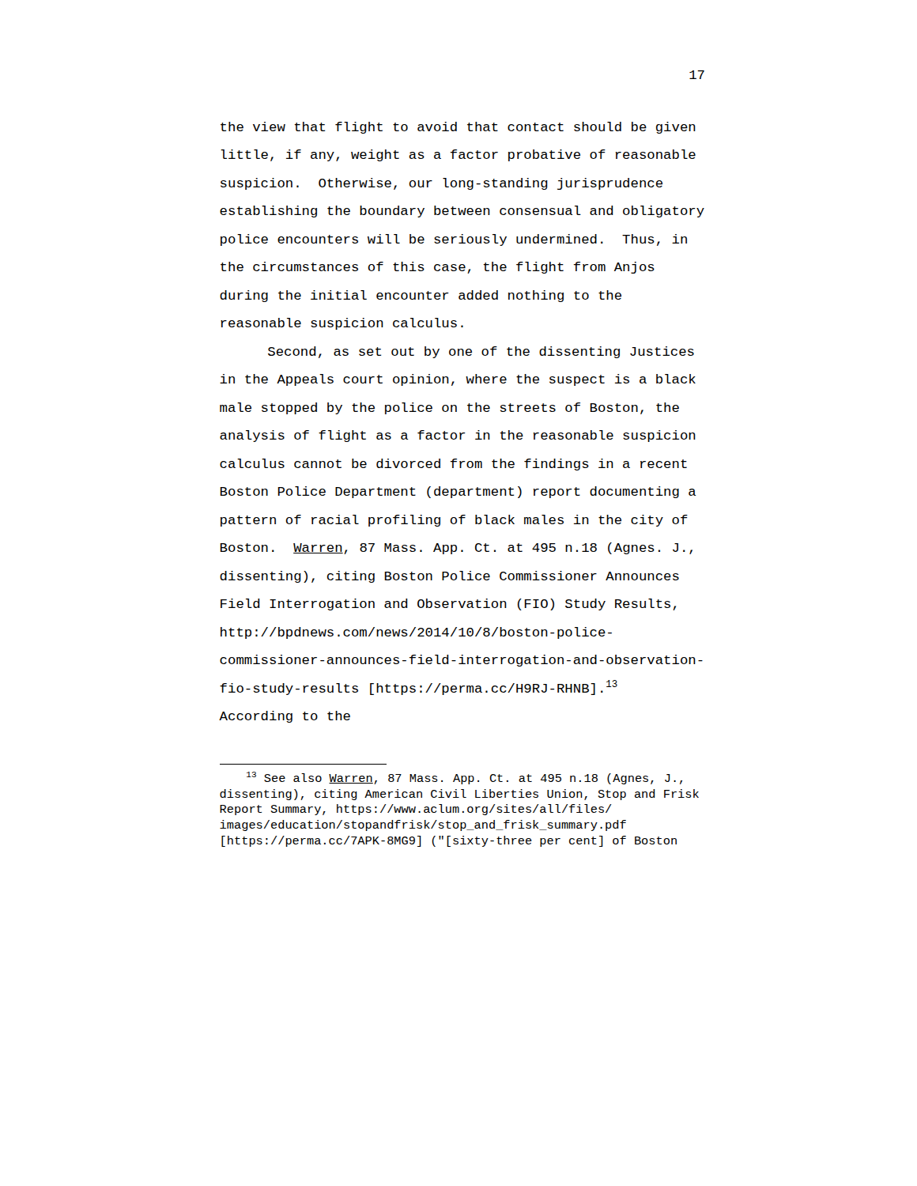17
the view that flight to avoid that contact should be given little, if any, weight as a factor probative of reasonable suspicion. Otherwise, our long-standing jurisprudence establishing the boundary between consensual and obligatory police encounters will be seriously undermined. Thus, in the circumstances of this case, the flight from Anjos during the initial encounter added nothing to the reasonable suspicion calculus.
Second, as set out by one of the dissenting Justices in the Appeals court opinion, where the suspect is a black male stopped by the police on the streets of Boston, the analysis of flight as a factor in the reasonable suspicion calculus cannot be divorced from the findings in a recent Boston Police Department (department) report documenting a pattern of racial profiling of black males in the city of Boston. Warren, 87 Mass. App. Ct. at 495 n.18 (Agnes. J., dissenting), citing Boston Police Commissioner Announces Field Interrogation and Observation (FIO) Study Results, http://bpdnews.com/news/2014/10/8/boston-police-commissioner-announces-field-interrogation-and-observation-fio-study-results [https://perma.cc/H9RJ-RHNB].13 According to the
13 See also Warren, 87 Mass. App. Ct. at 495 n.18 (Agnes, J., dissenting), citing American Civil Liberties Union, Stop and Frisk Report Summary, https://www.aclum.org/sites/all/files/ images/education/stopandfrisk/stop_and_frisk_summary.pdf [https://perma.cc/7APK-8MG9] ("[sixty-three per cent] of Boston